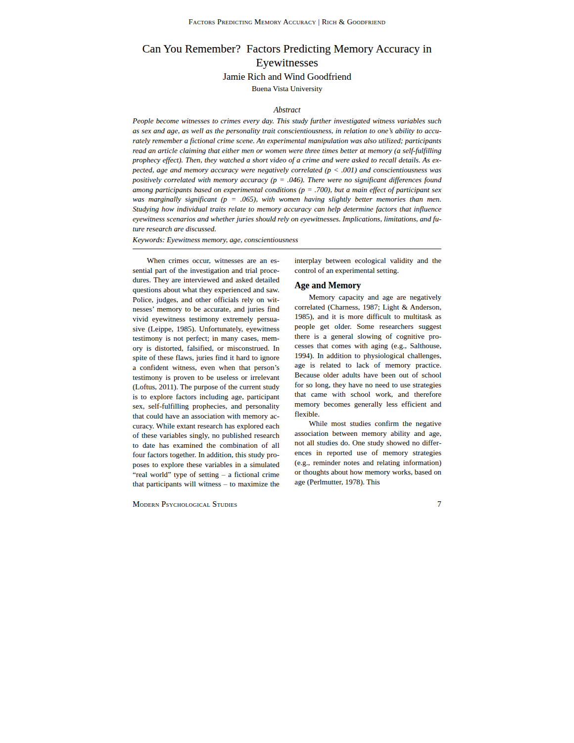Factors Predicting Memory Accuracy | Rich & Goodfriend
Can You Remember? Factors Predicting Memory Accuracy in Eyewitnesses
Jamie Rich and Wind Goodfriend
Buena Vista University
Abstract
People become witnesses to crimes every day. This study further investigated witness variables such as sex and age, as well as the personality trait conscientiousness, in relation to one’s ability to accurately remember a fictional crime scene. An experimental manipulation was also utilized; participants read an article claiming that either men or women were three times better at memory (a self-fulfilling prophecy effect). Then, they watched a short video of a crime and were asked to recall details. As expected, age and memory accuracy were negatively correlated (p < .001) and conscientiousness was positively correlated with memory accuracy (p = .046). There were no significant differences found among participants based on experimental conditions (p = .700), but a main effect of participant sex was marginally significant (p = .065), with women having slightly better memories than men. Studying how individual traits relate to memory accuracy can help determine factors that influence eyewitness scenarios and whether juries should rely on eyewitnesses. Implications, limitations, and future research are discussed.
Keywords: Eyewitness memory, age, conscientiousness
When crimes occur, witnesses are an essential part of the investigation and trial procedures. They are interviewed and asked detailed questions about what they experienced and saw. Police, judges, and other officials rely on witnesses’ memory to be accurate, and juries find vivid eyewitness testimony extremely persuasive (Leippe, 1985). Unfortunately, eyewitness testimony is not perfect; in many cases, memory is distorted, falsified, or misconstrued. In spite of these flaws, juries find it hard to ignore a confident witness, even when that person’s testimony is proven to be useless or irrelevant (Loftus, 2011). The purpose of the current study is to explore factors including age, participant sex, self-fulfilling prophecies, and personality that could have an association with memory accuracy. While extant research has explored each of these variables singly, no published research to date has examined the combination of all four factors together. In addition, this study proposes to explore these variables in a simulated “real world” type of setting – a fictional crime that participants will witness – to maximize the interplay between ecological validity and the control of an experimental setting.
Age and Memory
Memory capacity and age are negatively correlated (Charness, 1987; Light & Anderson, 1985), and it is more difficult to multitask as people get older. Some researchers suggest there is a general slowing of cognitive processes that comes with aging (e.g., Salthouse, 1994). In addition to physiological challenges, age is related to lack of memory practice. Because older adults have been out of school for so long, they have no need to use strategies that came with school work, and therefore memory becomes generally less efficient and flexible.
While most studies confirm the negative association between memory ability and age, not all studies do. One study showed no differences in reported use of memory strategies (e.g., reminder notes and relating information) or thoughts about how memory works, based on age (Perlmutter, 1978). This
Modern Psychological Studies 7